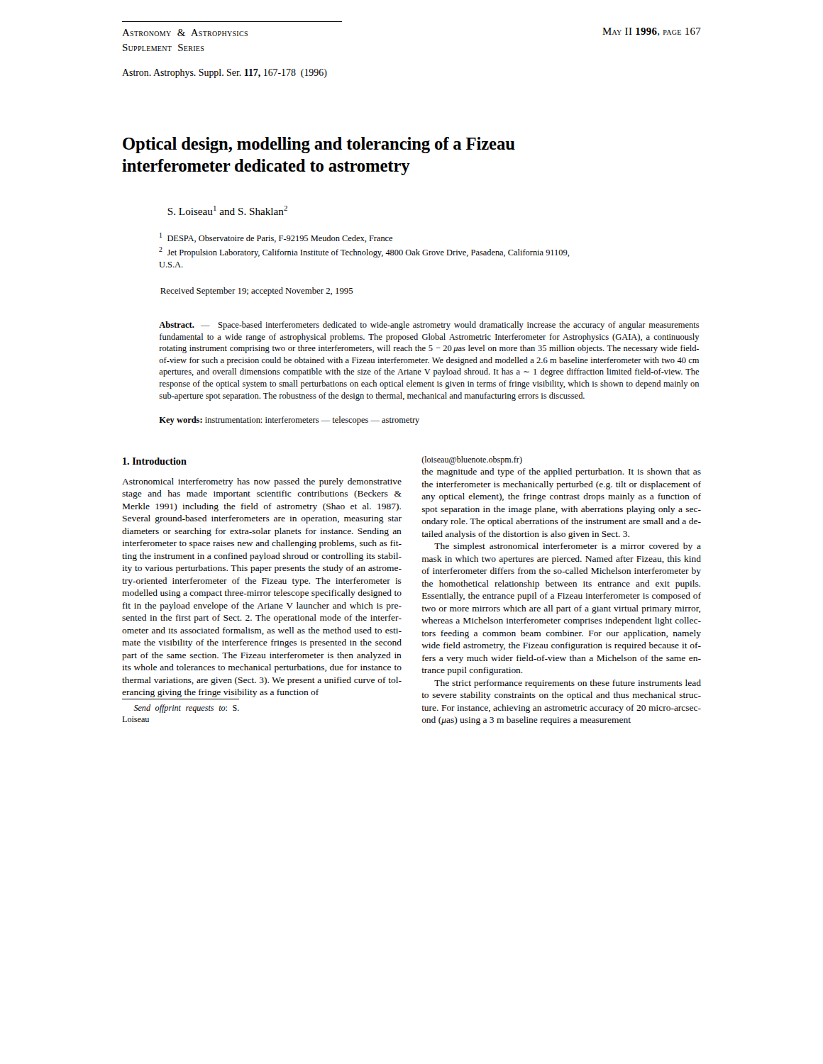Astronomy & Astrophysics
Supplement Series
May II 1996, page 167
Astron. Astrophys. Suppl. Ser. 117, 167-178 (1996)
Optical design, modelling and tolerancing of a Fizeau
interferometer dedicated to astrometry
S. Loiseau1 and S. Shaklan2
1 DESPA, Observatoire de Paris, F-92195 Meudon Cedex, France
2 Jet Propulsion Laboratory, California Institute of Technology, 4800 Oak Grove Drive, Pasadena, California 91109,
U.S.A.
Received September 19; accepted November 2, 1995
Abstract. — Space-based interferometers dedicated to wide-angle astrometry would dramatically increase the accuracy of angular measurements fundamental to a wide range of astrophysical problems. The proposed Global Astrometric Interferometer for Astrophysics (GAIA), a continuously rotating instrument comprising two or three interferometers, will reach the 5 − 20 μas level on more than 35 million objects. The necessary wide field-of-view for such a precision could be obtained with a Fizeau interferometer. We designed and modelled a 2.6 m baseline interferometer with two 40 cm apertures, and overall dimensions compatible with the size of the Ariane V payload shroud. It has a ∼ 1 degree diffraction limited field-of-view. The response of the optical system to small perturbations on each optical element is given in terms of fringe visibility, which is shown to depend mainly on sub-aperture spot separation. The robustness of the design to thermal, mechanical and manufacturing errors is discussed.
Key words: instrumentation: interferometers — telescopes — astrometry
1. Introduction
Astronomical interferometry has now passed the purely demonstrative stage and has made important scientific contributions (Beckers & Merkle 1991) including the field of astrometry (Shao et al. 1987). Several ground-based interferometers are in operation, measuring star diameters or searching for extra-solar planets for instance. Sending an interferometer to space raises new and challenging problems, such as fitting the instrument in a confined payload shroud or controlling its stability to various perturbations. This paper presents the study of an astrometry-oriented interferometer of the Fizeau type. The interferometer is modelled using a compact three-mirror telescope specifically designed to fit in the payload envelope of the Ariane V launcher and which is presented in the first part of Sect. 2. The operational mode of the interferometer and its associated formalism, as well as the method used to estimate the visibility of the interference fringes is presented in the second part of the same section. The Fizeau interferometer is then analyzed in its whole and tolerances to mechanical perturbations, due for instance to thermal variations, are given (Sect. 3). We present a unified curve of tolerancing giving the fringe visibility as a function of
Send offprint requests to: S. Loiseau
(loiseau@bluenote.obspm.fr)
the magnitude and type of the applied perturbation. It is shown that as the interferometer is mechanically perturbed (e.g. tilt or displacement of any optical element), the fringe contrast drops mainly as a function of spot separation in the image plane, with aberrations playing only a secondary role. The optical aberrations of the instrument are small and a detailed analysis of the distortion is also given in Sect. 3.
The simplest astronomical interferometer is a mirror covered by a mask in which two apertures are pierced. Named after Fizeau, this kind of interferometer differs from the so-called Michelson interferometer by the homothetical relationship between its entrance and exit pupils. Essentially, the entrance pupil of a Fizeau interferometer is composed of two or more mirrors which are all part of a giant virtual primary mirror, whereas a Michelson interferometer comprises independent light collectors feeding a common beam combiner. For our application, namely wide field astrometry, the Fizeau configuration is required because it offers a very much wider field-of-view than a Michelson of the same entrance pupil configuration.
The strict performance requirements on these future instruments lead to severe stability constraints on the optical and thus mechanical structure. For instance, achieving an astrometric accuracy of 20 micro-arcsecond (μas) using a 3 m baseline requires a measurement